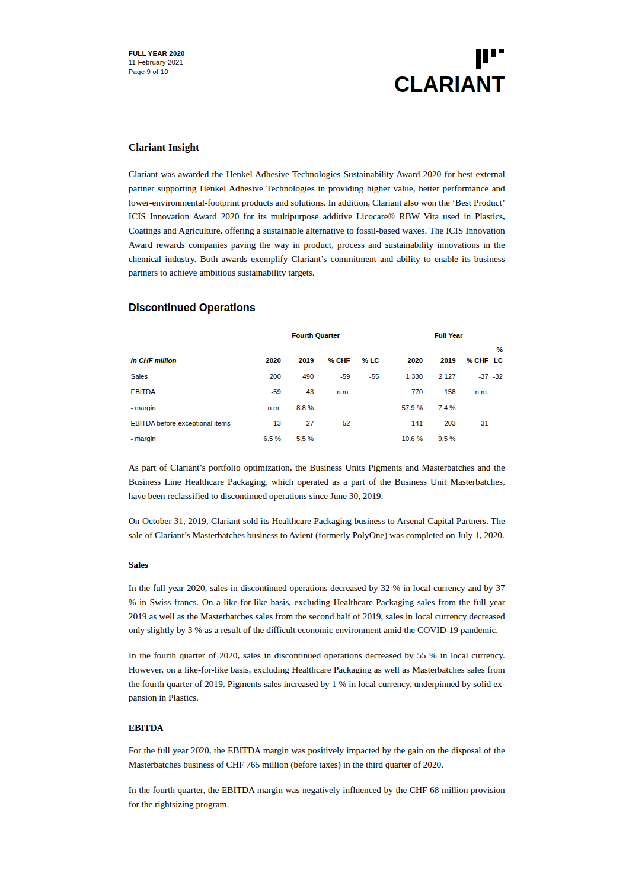FULL YEAR 2020
11 February 2021
Page 9 of 10
CLARIANT
Clariant Insight
Clariant was awarded the Henkel Adhesive Technologies Sustainability Award 2020 for best external partner supporting Henkel Adhesive Technologies in providing higher value, better performance and lower-environmental-footprint products and solutions. In addition, Clariant also won the ‘Best Product’ ICIS Innovation Award 2020 for its multipurpose additive Licocare® RBW Vita used in Plastics, Coatings and Agriculture, offering a sustainable alternative to fossil-based waxes. The ICIS Innovation Award rewards companies paving the way in product, process and sustainability innovations in the chemical industry. Both awards exemplify Clariant’s commitment and ability to enable its business partners to achieve ambitious sustainability targets.
Discontinued Operations
| | Fourth Quarter | | Full Year |
| --- | --- | --- | --- |
| in CHF million | 2020 | 2019 | % CHF | % LC | | 2020 | 2019 | % CHF | % LC |
| Sales | 200 | 490 | -59 | -55 | | 1 330 | 2 127 | -37 | -32 |
| EBITDA | -59 | 43 | n.m. | | | 770 | 158 | n.m. | |
| - margin | n.m. | 8.8 % | | | | 57.9 % | 7.4 % | | |
| EBITDA before exceptional items | 13 | 27 | -52 | | | 141 | 203 | -31 | |
| - margin | 6.5 % | 5.5 % | | | | 10.6 % | 9.5 % | | |
As part of Clariant’s portfolio optimization, the Business Units Pigments and Masterbatches and the Business Line Healthcare Packaging, which operated as a part of the Business Unit Masterbatches, have been reclassified to discontinued operations since June 30, 2019.
On October 31, 2019, Clariant sold its Healthcare Packaging business to Arsenal Capital Partners. The sale of Clariant’s Masterbatches business to Avient (formerly PolyOne) was completed on July 1, 2020.
Sales
In the full year 2020, sales in discontinued operations decreased by 32 % in local currency and by 37 % in Swiss francs. On a like-for-like basis, excluding Healthcare Packaging sales from the full year 2019 as well as the Masterbatches sales from the second half of 2019, sales in local currency decreased only slightly by 3 % as a result of the difficult economic environment amid the COVID-19 pandemic.
In the fourth quarter of 2020, sales in discontinued operations decreased by 55 % in local currency. However, on a like-for-like basis, excluding Healthcare Packaging as well as Masterbatches sales from the fourth quarter of 2019, Pigments sales increased by 1 % in local currency, underpinned by solid expansion in Plastics.
EBITDA
For the full year 2020, the EBITDA margin was positively impacted by the gain on the disposal of the Masterbatches business of CHF 765 million (before taxes) in the third quarter of 2020.
In the fourth quarter, the EBITDA margin was negatively influenced by the CHF 68 million provision for the rightsizing program.